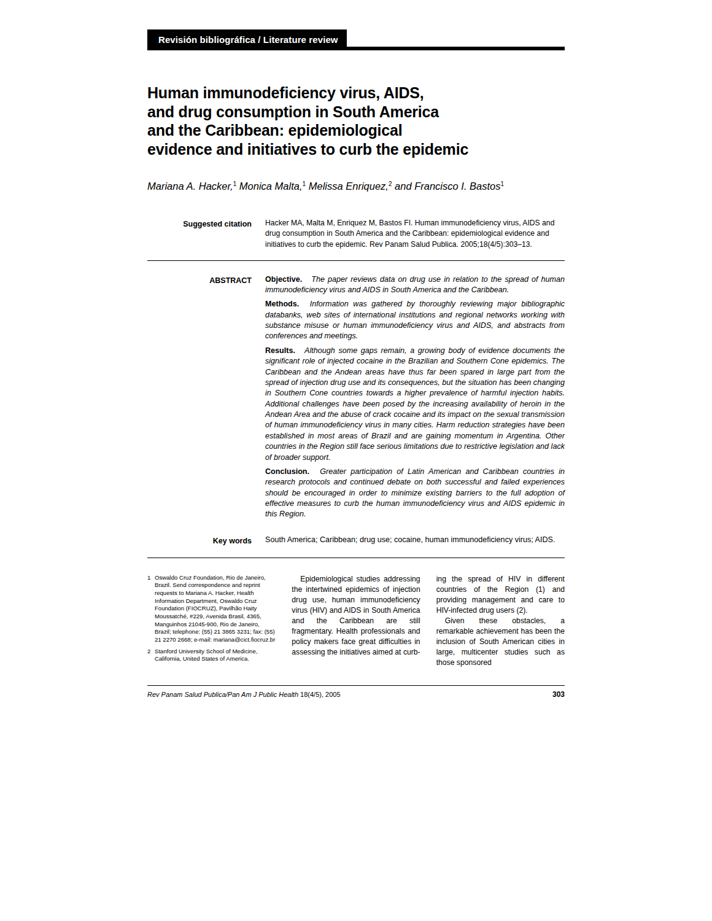Revisión bibliográfica / Literature review
Human immunodeficiency virus, AIDS,
and drug consumption in South America
and the Caribbean: epidemiological
evidence and initiatives to curb the epidemic
Mariana A. Hacker,1 Monica Malta,1 Melissa Enriquez,2 and Francisco I. Bastos1
Suggested citation
Hacker MA, Malta M, Enriquez M, Bastos FI. Human immunodeficiency virus, AIDS and drug consumption in South America and the Caribbean: epidemiological evidence and initiatives to curb the epidemic. Rev Panam Salud Publica. 2005;18(4/5):303–13.
ABSTRACT
Objective. The paper reviews data on drug use in relation to the spread of human immunodeficiency virus and AIDS in South America and the Caribbean.
Methods. Information was gathered by thoroughly reviewing major bibliographic databanks, web sites of international institutions and regional networks working with substance misuse or human immunodeficiency virus and AIDS, and abstracts from conferences and meetings.
Results. Although some gaps remain, a growing body of evidence documents the significant role of injected cocaine in the Brazilian and Southern Cone epidemics. The Caribbean and the Andean areas have thus far been spared in large part from the spread of injection drug use and its consequences, but the situation has been changing in Southern Cone countries towards a higher prevalence of harmful injection habits. Additional challenges have been posed by the increasing availability of heroin in the Andean Area and the abuse of crack cocaine and its impact on the sexual transmission of human immunodeficiency virus in many cities. Harm reduction strategies have been established in most areas of Brazil and are gaining momentum in Argentina. Other countries in the Region still face serious limitations due to restrictive legislation and lack of broader support.
Conclusion. Greater participation of Latin American and Caribbean countries in research protocols and continued debate on both successful and failed experiences should be encouraged in order to minimize existing barriers to the full adoption of effective measures to curb the human immunodeficiency virus and AIDS epidemic in this Region.
Key words
South America; Caribbean; drug use; cocaine, human immunodeficiency virus; AIDS.
1 Oswaldo Cruz Foundation, Rio de Janeiro, Brazil. Send correspondence and reprint requests to Mariana A. Hacker, Health Information Department, Oswaldo Cruz Foundation (FIOCRUZ), Pavilhão Haity Moussatché, #229, Avenida Brasil, 4365, Manguinhos 21045-900, Rio de Janeiro, Brazil; telephone: (55) 21 3865 3231; fax: (55) 21 2270 2668; e-mail: mariana@cict.fiocruz.br
2 Stanford University School of Medicine, California, United States of America.
Epidemiological studies addressing the intertwined epidemics of injection drug use, human immunodeficiency virus (HIV) and AIDS in South America and the Caribbean are still fragmentary. Health professionals and policy makers face great difficulties in assessing the initiatives aimed at curb-
ing the spread of HIV in different countries of the Region (1) and providing management and care to HIV-infected drug users (2).
Given these obstacles, a remarkable achievement has been the inclusion of South American cities in large, multicenter studies such as those sponsored
Rev Panam Salud Publica/Pan Am J Public Health 18(4/5), 2005
303